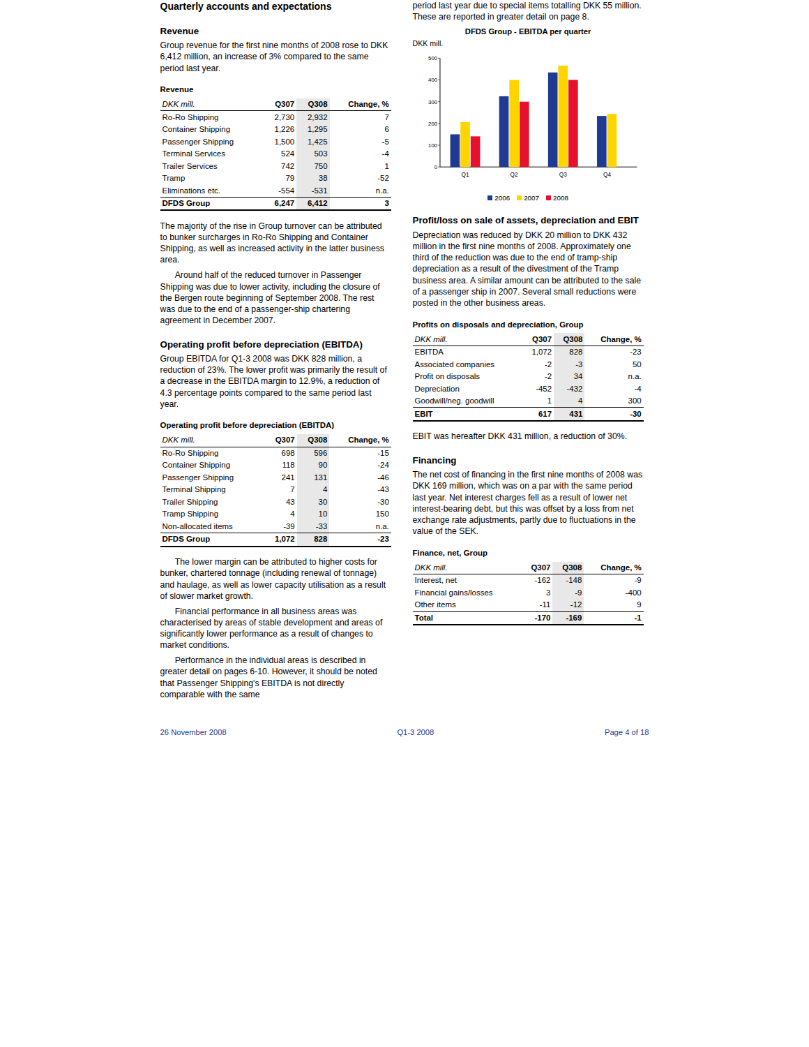Quarterly accounts and expectations
Revenue
Group revenue for the first nine months of 2008 rose to DKK 6,412 million, an increase of 3% compared to the same period last year.
Revenue
| DKK mill. | Q307 | Q308 | Change, % |
| --- | --- | --- | --- |
| Ro-Ro Shipping | 2,730 | 2,932 | 7 |
| Container Shipping | 1,226 | 1,295 | 6 |
| Passenger Shipping | 1,500 | 1,425 | -5 |
| Terminal Services | 524 | 503 | -4 |
| Trailer Services | 742 | 750 | 1 |
| Tramp | 79 | 38 | -52 |
| Eliminations etc. | -554 | -531 | n.a. |
| DFDS Group | 6,247 | 6,412 | 3 |
The majority of the rise in Group turnover can be attributed to bunker surcharges in Ro-Ro Shipping and Container Shipping, as well as increased activity in the latter business area.
Around half of the reduced turnover in Passenger Shipping was due to lower activity, including the closure of the Bergen route beginning of September 2008. The rest was due to the end of a passenger-ship chartering agreement in December 2007.
Operating profit before depreciation (EBITDA)
Group EBITDA for Q1-3 2008 was DKK 828 million, a reduction of 23%. The lower profit was primarily the result of a decrease in the EBITDA margin to 12.9%, a reduction of 4.3 percentage points compared to the same period last year.
Operating profit before depreciation (EBITDA)
| DKK mill. | Q307 | Q308 | Change, % |
| --- | --- | --- | --- |
| Ro-Ro Shipping | 698 | 596 | -15 |
| Container Shipping | 118 | 90 | -24 |
| Passenger Shipping | 241 | 131 | -46 |
| Terminal Shipping | 7 | 4 | -43 |
| Trailer Shipping | 43 | 30 | -30 |
| Tramp Shipping | 4 | 10 | 150 |
| Non-allocated items | -39 | -33 | n.a. |
| DFDS Group | 1,072 | 828 | -23 |
The lower margin can be attributed to higher costs for bunker, chartered tonnage (including renewal of tonnage) and haulage, as well as lower capacity utilisation as a result of slower market growth.
Financial performance in all business areas was characterised by areas of stable development and areas of significantly lower performance as a result of changes to market conditions.
Performance in the individual areas is described in greater detail on pages 6-10. However, it should be noted that Passenger Shipping's EBITDA is not directly comparable with the same
period last year due to special items totalling DKK 55 million. These are reported in greater detail on page 8.
DFDS Group - EBITDA per quarter
DKK mill.
0 100 200 300 400 500 Q1 Q2 Q3 Q4
2006 2007 2008
Profit/loss on sale of assets, depreciation and EBIT
Depreciation was reduced by DKK 20 million to DKK 432 million in the first nine months of 2008. Approximately one third of the reduction was due to the end of tramp-ship depreciation as a result of the divestment of the Tramp business area. A similar amount can be attributed to the sale of a passenger ship in 2007. Several small reductions were posted in the other business areas.
Profits on disposals and depreciation, Group
| DKK mill. | Q307 | Q308 | Change, % |
| --- | --- | --- | --- |
| EBITDA | 1,072 | 828 | -23 |
| Associated companies | -2 | -3 | 50 |
| Profit on disposals | -2 | 34 | n.a. |
| Depreciation | -452 | -432 | -4 |
| Goodwill/neg. goodwill | 1 | 4 | 300 |
| EBIT | 617 | 431 | -30 |
EBIT was hereafter DKK 431 million, a reduction of 30%.
Financing
The net cost of financing in the first nine months of 2008 was DKK 169 million, which was on a par with the same period last year. Net interest charges fell as a result of lower net interest-bearing debt, but this was offset by a loss from net exchange rate adjustments, partly due to fluctuations in the value of the SEK.
Finance, net, Group
| DKK mill. | Q307 | Q308 | Change, % |
| --- | --- | --- | --- |
| Interest, net | -162 | -148 | -9 |
| Financial gains/losses | 3 | -9 | -400 |
| Other items | -11 | -12 | 9 |
| Total | -170 | -169 | -1 |
26 November 2008
Q1-3 2008
Page 4 of 18